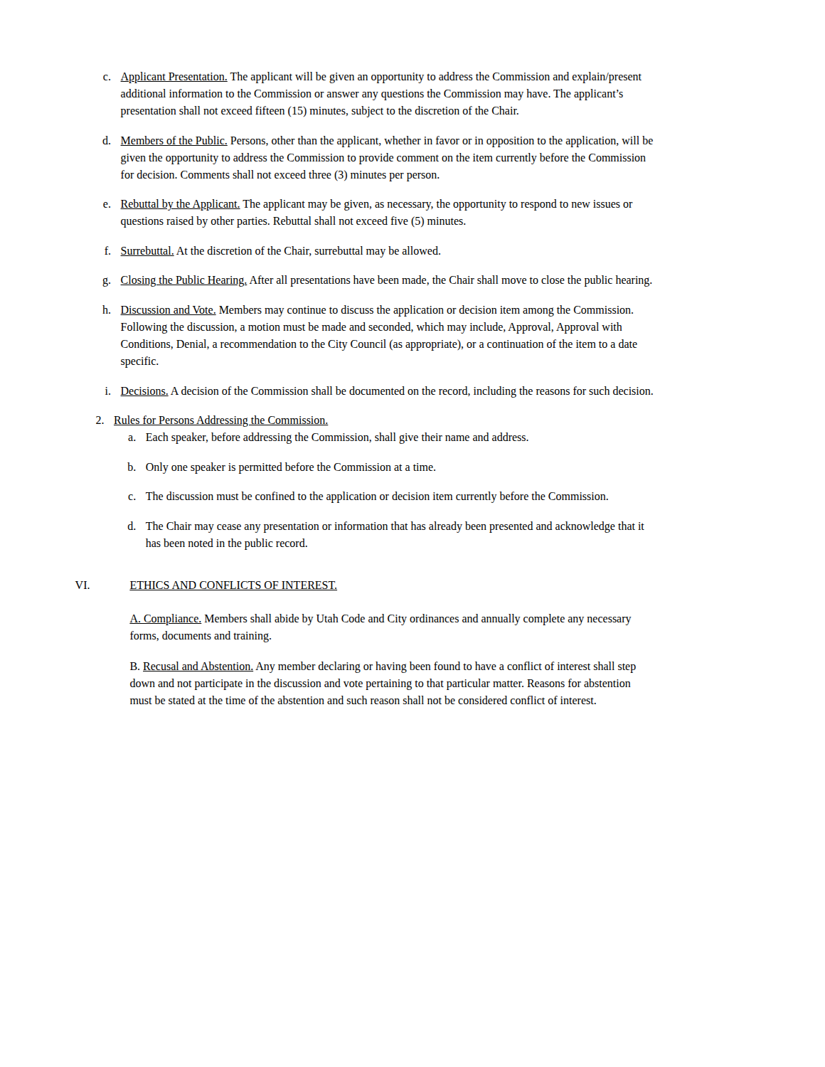Applicant Presentation. The applicant will be given an opportunity to address the Commission and explain/present additional information to the Commission or answer any questions the Commission may have. The applicant’s presentation shall not exceed fifteen (15) minutes, subject to the discretion of the Chair.
Members of the Public. Persons, other than the applicant, whether in favor or in opposition to the application, will be given the opportunity to address the Commission to provide comment on the item currently before the Commission for decision. Comments shall not exceed three (3) minutes per person.
Rebuttal by the Applicant. The applicant may be given, as necessary, the opportunity to respond to new issues or questions raised by other parties. Rebuttal shall not exceed five (5) minutes.
Surrebuttal. At the discretion of the Chair, surrebuttal may be allowed.
Closing the Public Hearing. After all presentations have been made, the Chair shall move to close the public hearing.
Discussion and Vote. Members may continue to discuss the application or decision item among the Commission. Following the discussion, a motion must be made and seconded, which may include, Approval, Approval with Conditions, Denial, a recommendation to the City Council (as appropriate), or a continuation of the item to a date specific.
Decisions. A decision of the Commission shall be documented on the record, including the reasons for such decision.
Rules for Persons Addressing the Commission.
Each speaker, before addressing the Commission, shall give their name and address.
Only one speaker is permitted before the Commission at a time.
The discussion must be confined to the application or decision item currently before the Commission.
The Chair may cease any presentation or information that has already been presented and acknowledge that it has been noted in the public record.
VI. ETHICS AND CONFLICTS OF INTEREST.
A. Compliance. Members shall abide by Utah Code and City ordinances and annually complete any necessary forms, documents and training.
B. Recusal and Abstention. Any member declaring or having been found to have a conflict of interest shall step down and not participate in the discussion and vote pertaining to that particular matter. Reasons for abstention must be stated at the time of the abstention and such reason shall not be considered conflict of interest.